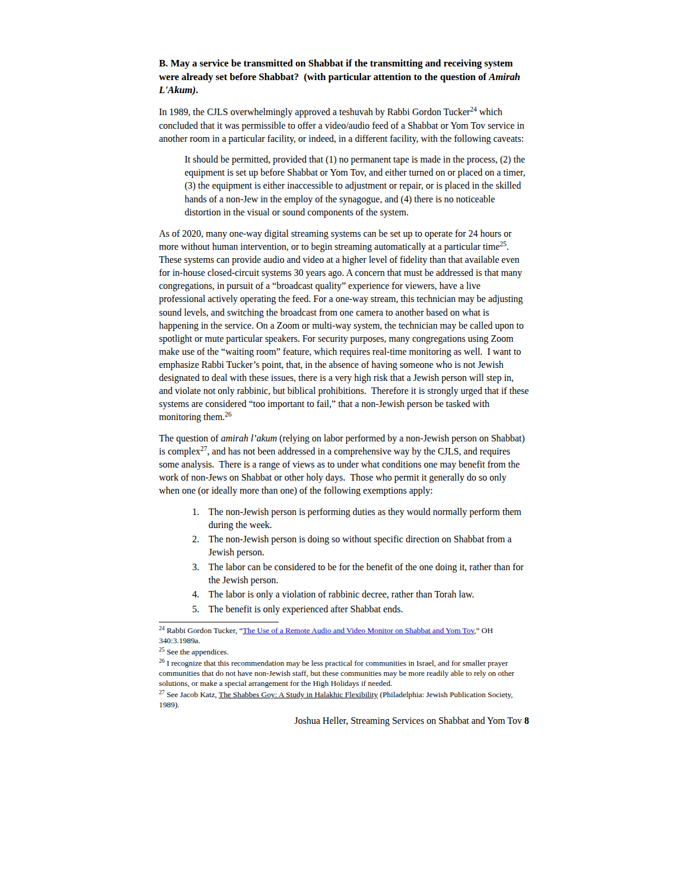B. May a service be transmitted on Shabbat if the transmitting and receiving system were already set before Shabbat? (with particular attention to the question of Amirah L'Akum).
In 1989, the CJLS overwhelmingly approved a teshuvah by Rabbi Gordon Tucker24 which concluded that it was permissible to offer a video/audio feed of a Shabbat or Yom Tov service in another room in a particular facility, or indeed, in a different facility, with the following caveats:
It should be permitted, provided that (1) no permanent tape is made in the process, (2) the equipment is set up before Shabbat or Yom Tov, and either turned on or placed on a timer, (3) the equipment is either inaccessible to adjustment or repair, or is placed in the skilled hands of a non-Jew in the employ of the synagogue, and (4) there is no noticeable distortion in the visual or sound components of the system.
As of 2020, many one-way digital streaming systems can be set up to operate for 24 hours or more without human intervention, or to begin streaming automatically at a particular time25. These systems can provide audio and video at a higher level of fidelity than that available even for in-house closed-circuit systems 30 years ago. A concern that must be addressed is that many congregations, in pursuit of a “broadcast quality” experience for viewers, have a live professional actively operating the feed. For a one-way stream, this technician may be adjusting sound levels, and switching the broadcast from one camera to another based on what is happening in the service. On a Zoom or multi-way system, the technician may be called upon to spotlight or mute particular speakers. For security purposes, many congregations using Zoom make use of the “waiting room” feature, which requires real-time monitoring as well. I want to emphasize Rabbi Tucker’s point, that, in the absence of having someone who is not Jewish designated to deal with these issues, there is a very high risk that a Jewish person will step in, and violate not only rabbinic, but biblical prohibitions. Therefore it is strongly urged that if these systems are considered “too important to fail,” that a non-Jewish person be tasked with monitoring them.26
The question of amirah l’akum (relying on labor performed by a non-Jewish person on Shabbat) is complex27, and has not been addressed in a comprehensive way by the CJLS, and requires some analysis. There is a range of views as to under what conditions one may benefit from the work of non-Jews on Shabbat or other holy days. Those who permit it generally do so only when one (or ideally more than one) of the following exemptions apply:
The non-Jewish person is performing duties as they would normally perform them during the week.
The non-Jewish person is doing so without specific direction on Shabbat from a Jewish person.
The labor can be considered to be for the benefit of the one doing it, rather than for the Jewish person.
The labor is only a violation of rabbinic decree, rather than Torah law.
The benefit is only experienced after Shabbat ends.
24 Rabbi Gordon Tucker, “The Use of a Remote Audio and Video Monitor on Shabbat and Yom Tov,” OH 340:3.1989a.
25 See the appendices.
26 I recognize that this recommendation may be less practical for communities in Israel, and for smaller prayer communities that do not have non-Jewish staff, but these communities may be more readily able to rely on other solutions, or make a special arrangement for the High Holidays if needed.
27 See Jacob Katz, The Shabbes Goy: A Study in Halakhic Flexibility (Philadelphia: Jewish Publication Society, 1989).
Joshua Heller, Streaming Services on Shabbat and Yom Tov 8